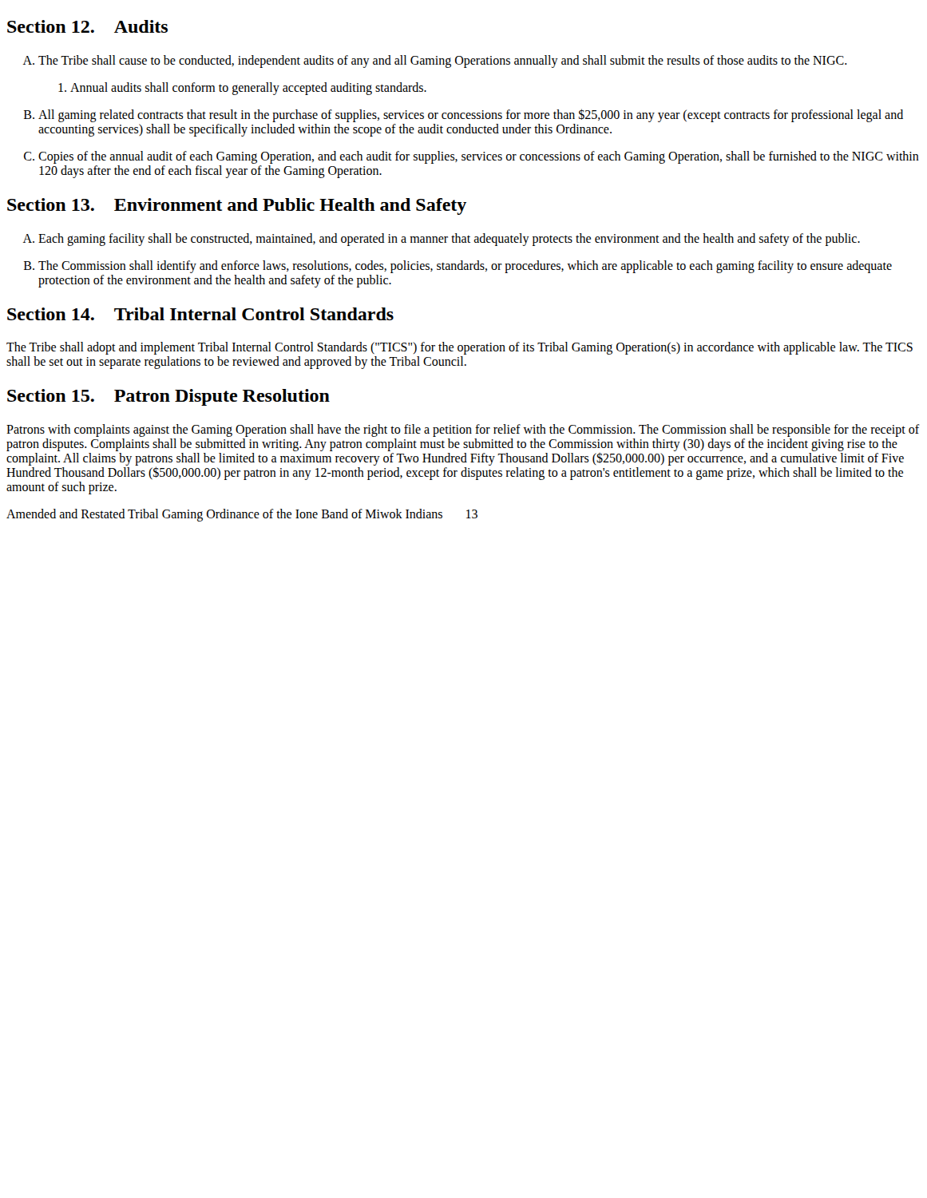Section 12. Audits
The Tribe shall cause to be conducted, independent audits of any and all Gaming Operations annually and shall submit the results of those audits to the NIGC.
Annual audits shall conform to generally accepted auditing standards.
All gaming related contracts that result in the purchase of supplies, services or concessions for more than $25,000 in any year (except contracts for professional legal and accounting services) shall be specifically included within the scope of the audit conducted under this Ordinance.
Copies of the annual audit of each Gaming Operation, and each audit for supplies, services or concessions of each Gaming Operation, shall be furnished to the NIGC within 120 days after the end of each fiscal year of the Gaming Operation.
Section 13. Environment and Public Health and Safety
Each gaming facility shall be constructed, maintained, and operated in a manner that adequately protects the environment and the health and safety of the public.
The Commission shall identify and enforce laws, resolutions, codes, policies, standards, or procedures, which are applicable to each gaming facility to ensure adequate protection of the environment and the health and safety of the public.
Section 14. Tribal Internal Control Standards
The Tribe shall adopt and implement Tribal Internal Control Standards ("TICS") for the operation of its Tribal Gaming Operation(s) in accordance with applicable law. The TICS shall be set out in separate regulations to be reviewed and approved by the Tribal Council.
Section 15. Patron Dispute Resolution
Patrons with complaints against the Gaming Operation shall have the right to file a petition for relief with the Commission. The Commission shall be responsible for the receipt of patron disputes. Complaints shall be submitted in writing. Any patron complaint must be submitted to the Commission within thirty (30) days of the incident giving rise to the complaint. All claims by patrons shall be limited to a maximum recovery of Two Hundred Fifty Thousand Dollars ($250,000.00) per occurrence, and a cumulative limit of Five Hundred Thousand Dollars ($500,000.00) per patron in any 12-month period, except for disputes relating to a patron's entitlement to a game prize, which shall be limited to the amount of such prize.
Amended and Restated Tribal Gaming Ordinance of the Ione Band of Miwok Indians 13